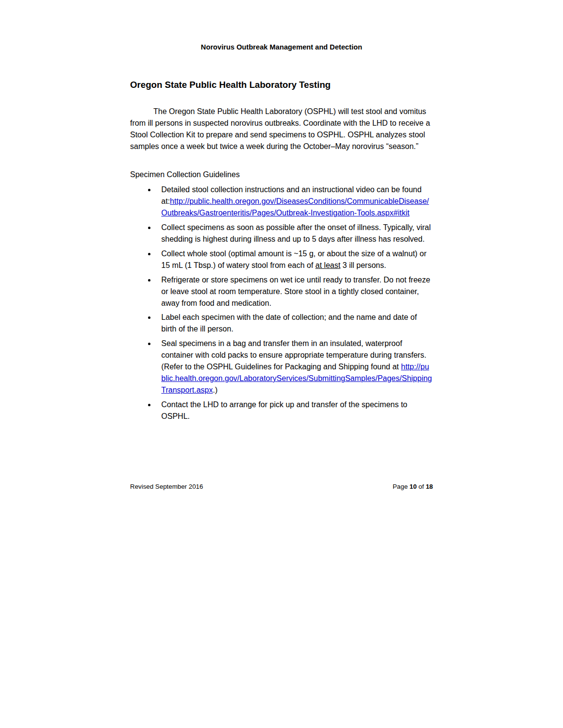Norovirus Outbreak Management and Detection
Oregon State Public Health Laboratory Testing
The Oregon State Public Health Laboratory (OSPHL) will test stool and vomitus from ill persons in suspected norovirus outbreaks. Coordinate with the LHD to receive a Stool Collection Kit to prepare and send specimens to OSPHL. OSPHL analyzes stool samples once a week but twice a week during the October–May norovirus “season.”
Specimen Collection Guidelines
Detailed stool collection instructions and an instructional video can be found at:http://public.health.oregon.gov/DiseasesConditions/CommunicableDisease/Outbreaks/Gastroenteritis/Pages/Outbreak-Investigation-Tools.aspx#itkit
Collect specimens as soon as possible after the onset of illness. Typically, viral shedding is highest during illness and up to 5 days after illness has resolved.
Collect whole stool (optimal amount is ~15 g, or about the size of a walnut) or 15 mL (1 Tbsp.) of watery stool from each of at least 3 ill persons.
Refrigerate or store specimens on wet ice until ready to transfer. Do not freeze or leave stool at room temperature. Store stool in a tightly closed container, away from food and medication.
Label each specimen with the date of collection; and the name and date of birth of the ill person.
Seal specimens in a bag and transfer them in an insulated, waterproof container with cold packs to ensure appropriate temperature during transfers. (Refer to the OSPHL Guidelines for Packaging and Shipping found at http://public.health.oregon.gov/LaboratoryServices/SubmittingSamples/Pages/ShippingTransport.aspx.)
Contact the LHD to arrange for pick up and transfer of the specimens to OSPHL.
Revised September 2016 Page 10 of 18